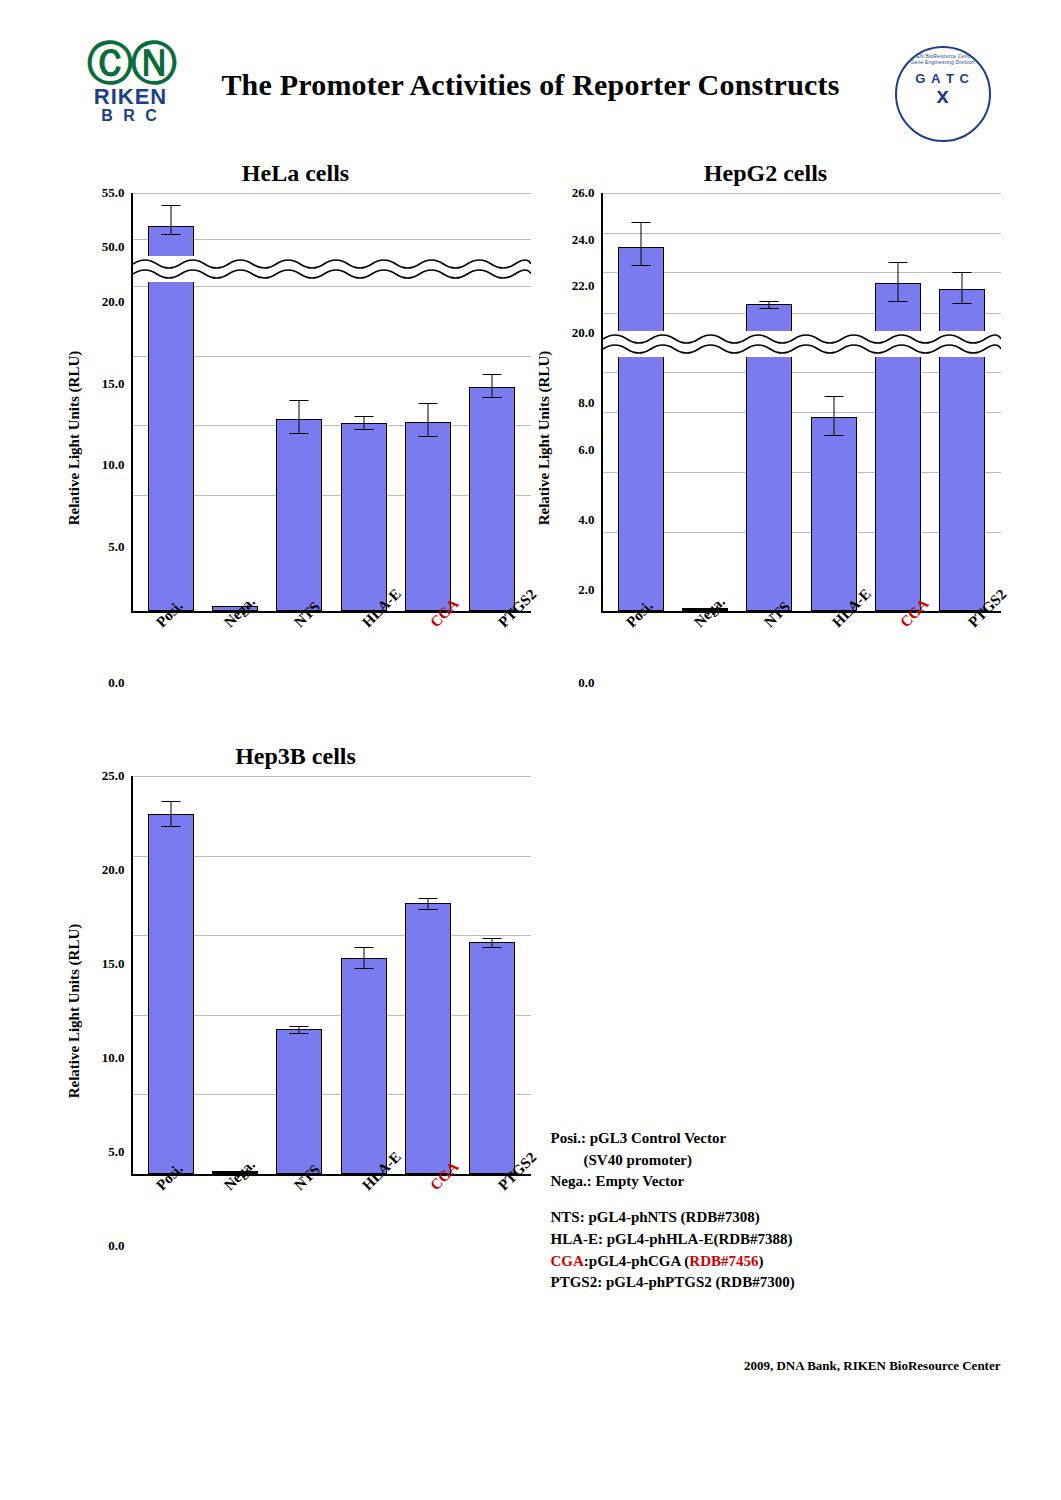ⒸⓃ
RIKEN
B R C
The Promoter Activities of Reporter Constructs
RIKEN BioResource Center · Gene Engineering Division
G A T C
x
HeLa cells
Relative Light Units (RLU)
55.0
50.0
20.0
15.0
10.0
5.0
0.0
Posi. Nega. NTS HLA-E CGA PTGS2
HepG2 cells
Relative Light Units (RLU)
26.0
24.0
22.0
20.0
8.0
6.0
4.0
2.0
0.0
Posi. Nega. NTS HLA-E CGA PTGS2
Hep3B cells
Relative Light Units (RLU)
25.0
20.0
15.0
10.0
5.0
0.0
Posi. Nega. NTS HLA-E CGA PTGS2
Posi.: pGL3 Control Vector
(SV40 promoter)
Nega.: Empty Vector
NTS: pGL4-phNTS (RDB#7308)
HLA-E: pGL4-phHLA-E(RDB#7388)
CGA:pGL4-phCGA (RDB#7456)
PTGS2: pGL4-phPTGS2 (RDB#7300)
2009, DNA Bank, RIKEN BioResource Center